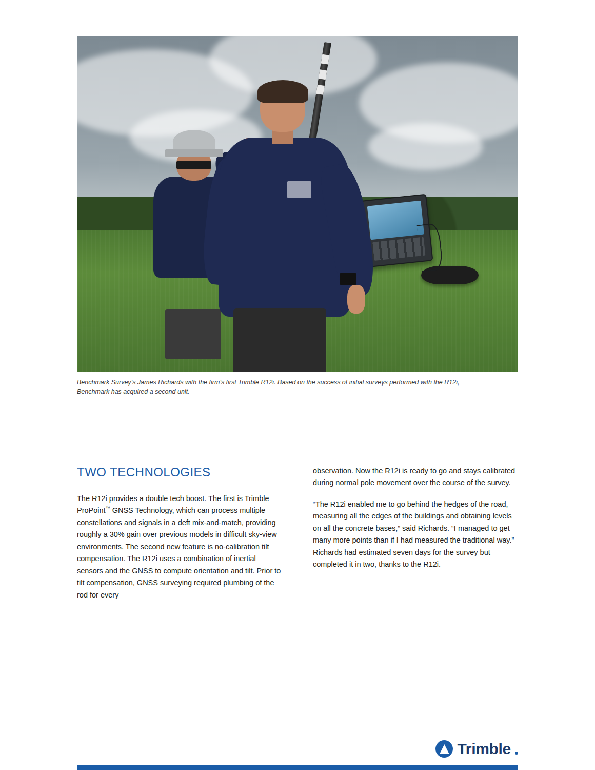Benchmark Survey’s James Richards with the firm’s first Trimble R12i. Based on the success of initial surveys performed with the R12i, Benchmark has acquired a second unit.
Two Technologies
The R12i provides a double tech boost. The first is Trimble ProPoint™ GNSS Technology, which can process multiple constellations and signals in a deft mix-and-match, providing roughly a 30% gain over previous models in difficult sky-view environments. The second new feature is no-calibration tilt compensation. The R12i uses a combination of inertial sensors and the GNSS to compute orientation and tilt. Prior to tilt compensation, GNSS surveying required plumbing of the rod for every
observation. Now the R12i is ready to go and stays calibrated during normal pole movement over the course of the survey.
“The R12i enabled me to go behind the hedges of the road, measuring all the edges of the buildings and obtaining levels on all the concrete bases,” said Richards. “I managed to get many more points than if I had measured the traditional way.” Richards had estimated seven days for the survey but completed it in two, thanks to the R12i.
Trimble